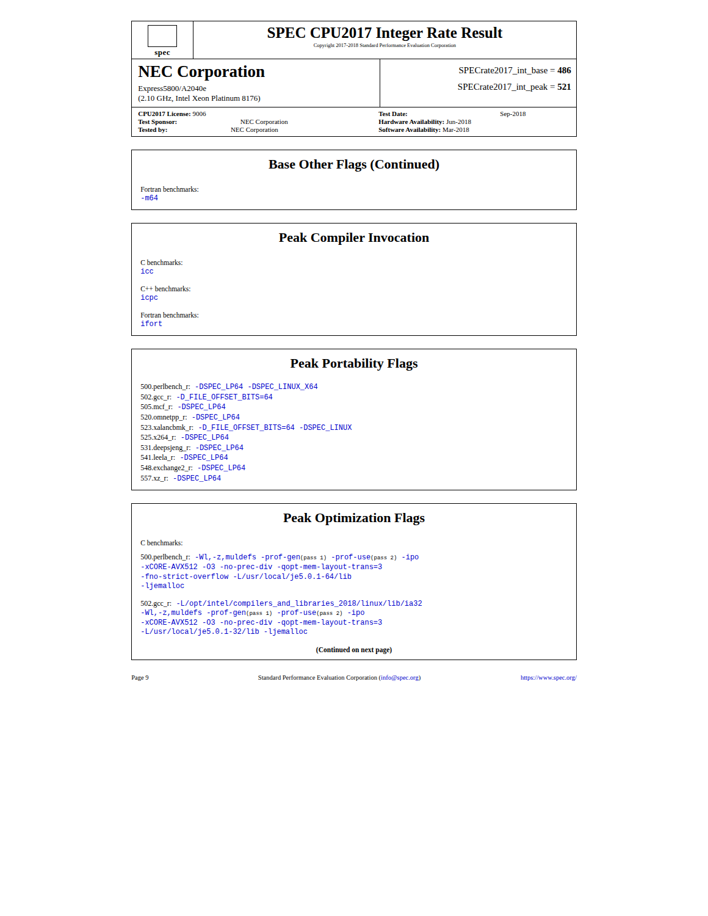spec
SPEC CPU2017 Integer Rate Result
Copyright 2017-2018 Standard Performance Evaluation Corporation
NEC Corporation
Express5800/A2040e
(2.10 GHz, Intel Xeon Platinum 8176)
SPECrate2017_int_base = 486
SPECrate2017_int_peak = 521
CPU2017 License: 9006
Test Sponsor: NEC Corporation
Tested by: NEC Corporation
Test Date: Sep-2018
Hardware Availability: Jun-2018
Software Availability: Mar-2018
Base Other Flags (Continued)
Fortran benchmarks:
-m64
Peak Compiler Invocation
C benchmarks:
icc
C++ benchmarks:
icpc
Fortran benchmarks:
ifort
Peak Portability Flags
500.perlbench_r: -DSPEC_LP64 -DSPEC_LINUX_X64
502.gcc_r: -D_FILE_OFFSET_BITS=64
505.mcf_r: -DSPEC_LP64
520.omnetpp_r: -DSPEC_LP64
523.xalancbmk_r: -D_FILE_OFFSET_BITS=64 -DSPEC_LINUX
525.x264_r: -DSPEC_LP64
531.deepsjeng_r: -DSPEC_LP64
541.leela_r: -DSPEC_LP64
548.exchange2_r: -DSPEC_LP64
557.xz_r: -DSPEC_LP64
Peak Optimization Flags
C benchmarks:
500.perlbench_r: -Wl,-z,muldefs -prof-gen(pass 1) -prof-use(pass 2) -ipo
-xCORE-AVX512 -O3 -no-prec-div -qopt-mem-layout-trans=3
-fno-strict-overflow -L/usr/local/je5.0.1-64/lib
-ljemalloc
502.gcc_r: -L/opt/intel/compilers_and_libraries_2018/linux/lib/ia32
-Wl,-z,muldefs -prof-gen(pass 1) -prof-use(pass 2) -ipo
-xCORE-AVX512 -O3 -no-prec-div -qopt-mem-layout-trans=3
-L/usr/local/je5.0.1-32/lib -ljemalloc
(Continued on next page)
Page 9
Standard Performance Evaluation Corporation (info@spec.org)
https://www.spec.org/